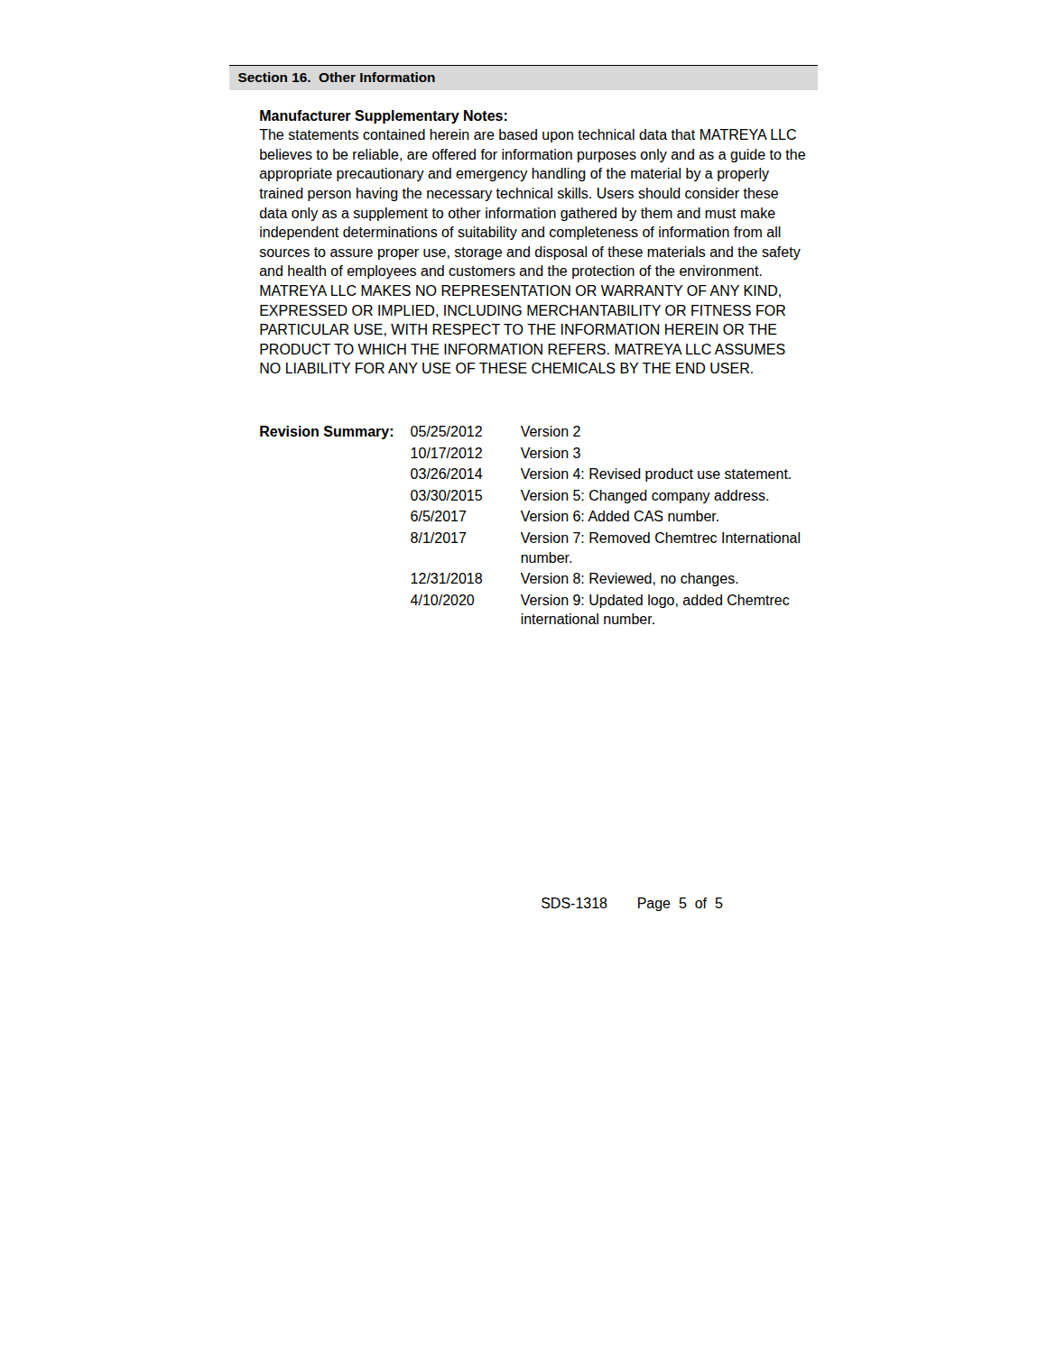Section 16. Other Information
Manufacturer Supplementary Notes:
The statements contained herein are based upon technical data that MATREYA LLC believes to be reliable, are offered for information purposes only and as a guide to the appropriate precautionary and emergency handling of the material by a properly trained person having the necessary technical skills. Users should consider these data only as a supplement to other information gathered by them and must make independent determinations of suitability and completeness of information from all sources to assure proper use, storage and disposal of these materials and the safety and health of employees and customers and the protection of the environment. MATREYA LLC MAKES NO REPRESENTATION OR WARRANTY OF ANY KIND, EXPRESSED OR IMPLIED, INCLUDING MERCHANTABILITY OR FITNESS FOR PARTICULAR USE, WITH RESPECT TO THE INFORMATION HEREIN OR THE PRODUCT TO WHICH THE INFORMATION REFERS. MATREYA LLC ASSUMES NO LIABILITY FOR ANY USE OF THESE CHEMICALS BY THE END USER.
Revision Summary:
| 05/25/2012 | Version 2 |
| 10/17/2012 | Version 3 |
| 03/26/2014 | Version 4: Revised product use statement. |
| 03/30/2015 | Version 5: Changed company address. |
| 6/5/2017 | Version 6: Added CAS number. |
| 8/1/2017 | Version 7: Removed Chemtrec International number. |
| 12/31/2018 | Version 8: Reviewed, no changes. |
| 4/10/2020 | Version 9: Updated logo, added Chemtrec international number. |
SDS-1318
Page 5 of 5